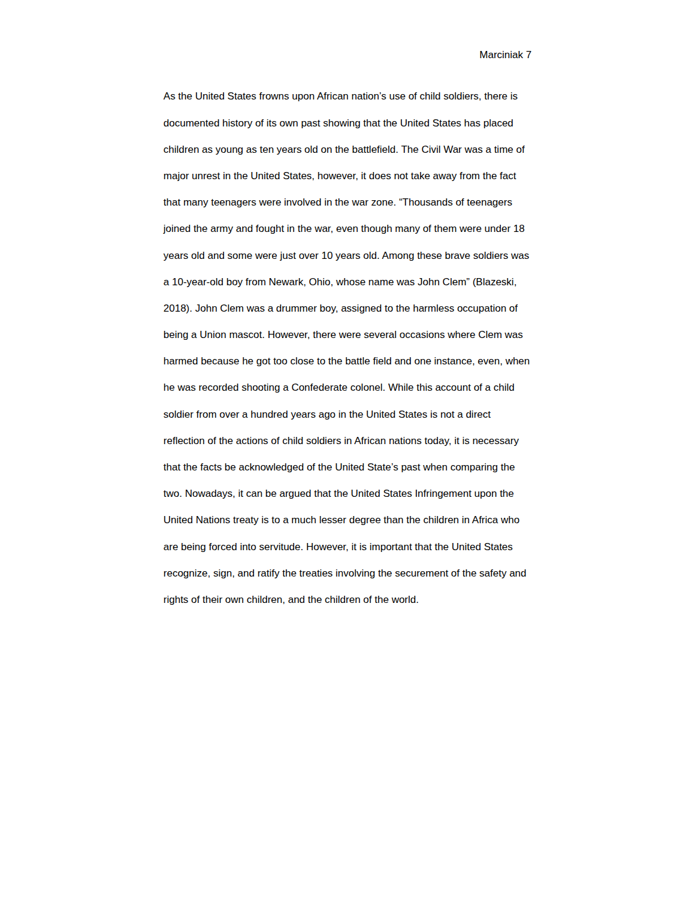Marciniak 7
As the United States frowns upon African nation’s use of child soldiers, there is documented history of its own past showing that the United States has placed children as young as ten years old on the battlefield. The Civil War was a time of major unrest in the United States, however, it does not take away from the fact that many teenagers were involved in the war zone. “Thousands of teenagers joined the army and fought in the war, even though many of them were under 18 years old and some were just over 10 years old. Among these brave soldiers was a 10-year-old boy from Newark, Ohio, whose name was John Clem” (Blazeski, 2018). John Clem was a drummer boy, assigned to the harmless occupation of being a Union mascot. However, there were several occasions where Clem was harmed because he got too close to the battle field and one instance, even, when he was recorded shooting a Confederate colonel. While this account of a child soldier from over a hundred years ago in the United States is not a direct reflection of the actions of child soldiers in African nations today, it is necessary that the facts be acknowledged of the United State’s past when comparing the two. Nowadays, it can be argued that the United States Infringement upon the United Nations treaty is to a much lesser degree than the children in Africa who are being forced into servitude. However, it is important that the United States recognize, sign, and ratify the treaties involving the securement of the safety and rights of their own children, and the children of the world.